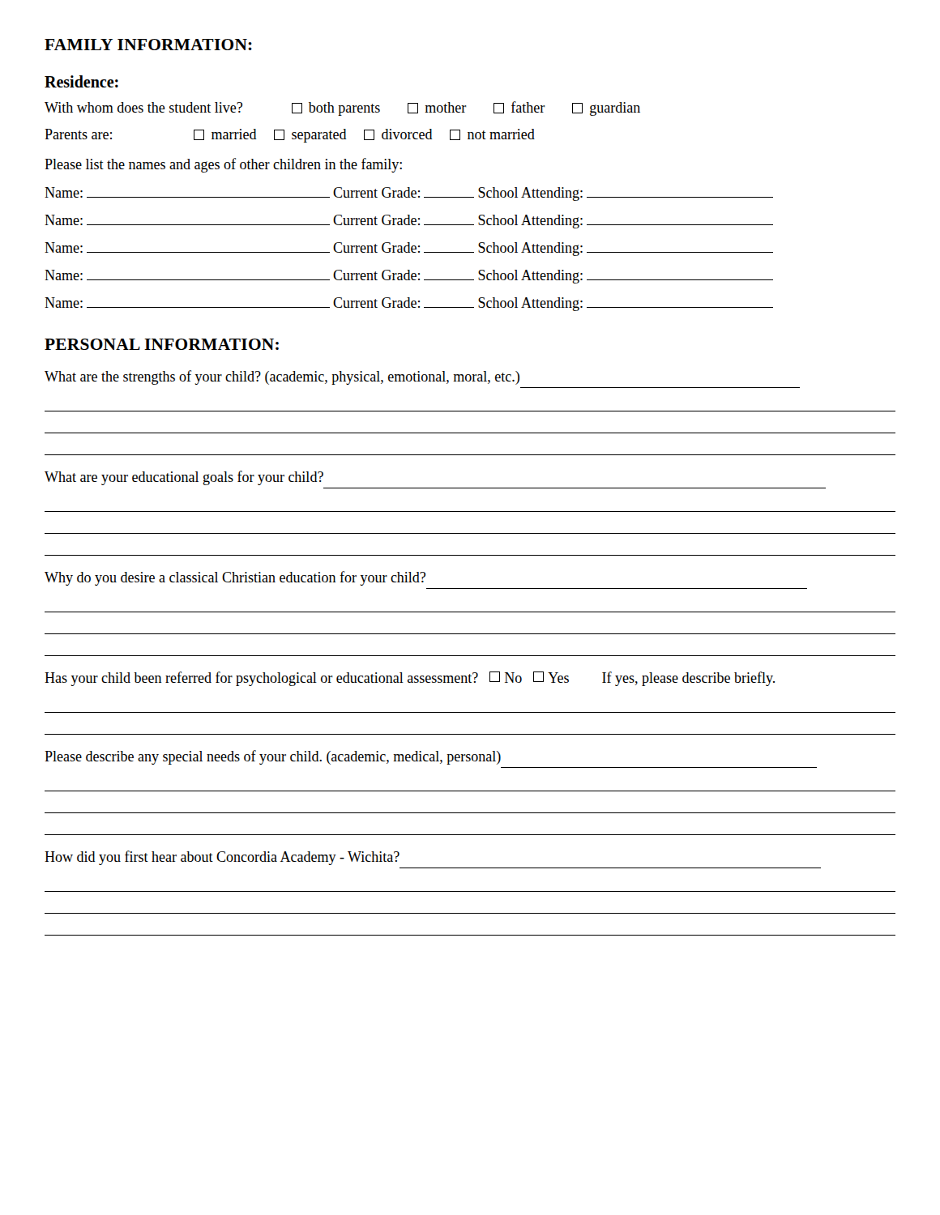FAMILY INFORMATION:
Residence:
With whom does the student live? both parents mother father guardian
Parents are: married separated divorced not married
Please list the names and ages of other children in the family:
Name: Current Grade: School Attending:
Name: Current Grade: School Attending:
Name: Current Grade: School Attending:
Name: Current Grade: School Attending:
Name: Current Grade: School Attending:
PERSONAL INFORMATION:
What are the strengths of your child? (academic, physical, emotional, moral, etc.)
What are your educational goals for your child?
Why do you desire a classical Christian education for your child?
Has your child been referred for psychological or educational assessment? No Yes If yes, please describe briefly.
Please describe any special needs of your child. (academic, medical, personal)
How did you first hear about Concordia Academy - Wichita?